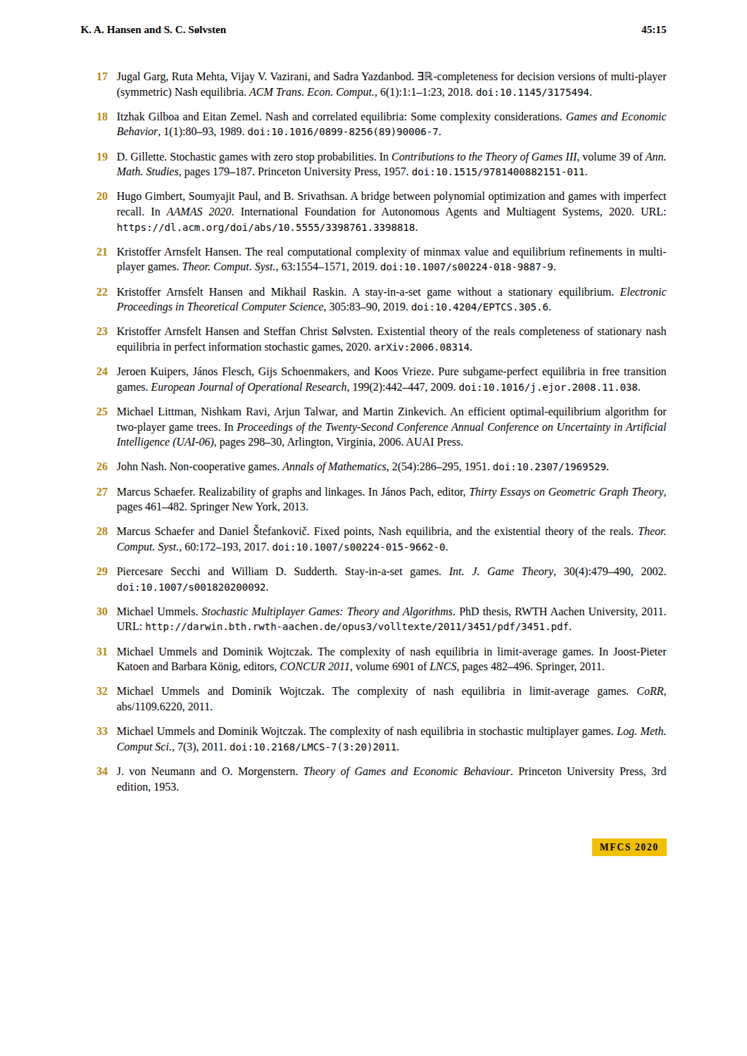K. A. Hansen and S. C. Sølvsten
45:15
Jugal Garg, Ruta Mehta, Vijay V. Vazirani, and Sadra Yazdanbod. ∃ℝ-completeness for decision versions of multi-player (symmetric) Nash equilibria. ACM Trans. Econ. Comput., 6(1):1:1–1:23, 2018. doi:10.1145/3175494.
Itzhak Gilboa and Eitan Zemel. Nash and correlated equilibria: Some complexity considerations. Games and Economic Behavior, 1(1):80–93, 1989. doi:10.1016/0899-8256(89)90006-7.
D. Gillette. Stochastic games with zero stop probabilities. In Contributions to the Theory of Games III, volume 39 of Ann. Math. Studies, pages 179–187. Princeton University Press, 1957. doi:10.1515/9781400882151-011.
Hugo Gimbert, Soumyajit Paul, and B. Srivathsan. A bridge between polynomial optimization and games with imperfect recall. In AAMAS 2020. International Foundation for Autonomous Agents and Multiagent Systems, 2020. URL: https://dl.acm.org/doi/abs/10.5555/3398761.3398818.
Kristoffer Arnsfelt Hansen. The real computational complexity of minmax value and equilibrium refinements in multi-player games. Theor. Comput. Syst., 63:1554–1571, 2019. doi:10.1007/s00224-018-9887-9.
Kristoffer Arnsfelt Hansen and Mikhail Raskin. A stay-in-a-set game without a stationary equilibrium. Electronic Proceedings in Theoretical Computer Science, 305:83–90, 2019. doi:10.4204/EPTCS.305.6.
Kristoffer Arnsfelt Hansen and Steffan Christ Sølvsten. Existential theory of the reals completeness of stationary nash equilibria in perfect information stochastic games, 2020. arXiv:2006.08314.
Jeroen Kuipers, János Flesch, Gijs Schoenmakers, and Koos Vrieze. Pure subgame-perfect equilibria in free transition games. European Journal of Operational Research, 199(2):442–447, 2009. doi:10.1016/j.ejor.2008.11.038.
Michael Littman, Nishkam Ravi, Arjun Talwar, and Martin Zinkevich. An efficient optimal-equilibrium algorithm for two-player game trees. In Proceedings of the Twenty-Second Conference Annual Conference on Uncertainty in Artificial Intelligence (UAI-06), pages 298–30, Arlington, Virginia, 2006. AUAI Press.
John Nash. Non-cooperative games. Annals of Mathematics, 2(54):286–295, 1951. doi:10.2307/1969529.
Marcus Schaefer. Realizability of graphs and linkages. In János Pach, editor, Thirty Essays on Geometric Graph Theory, pages 461–482. Springer New York, 2013.
Marcus Schaefer and Daniel Štefankovič. Fixed points, Nash equilibria, and the existential theory of the reals. Theor. Comput. Syst., 60:172–193, 2017. doi:10.1007/s00224-015-9662-0.
Piercesare Secchi and William D. Sudderth. Stay-in-a-set games. Int. J. Game Theory, 30(4):479–490, 2002. doi:10.1007/s001820200092.
Michael Ummels. Stochastic Multiplayer Games: Theory and Algorithms. PhD thesis, RWTH Aachen University, 2011. URL: http://darwin.bth.rwth-aachen.de/opus3/volltexte/2011/3451/pdf/3451.pdf.
Michael Ummels and Dominik Wojtczak. The complexity of nash equilibria in limit-average games. In Joost-Pieter Katoen and Barbara König, editors, CONCUR 2011, volume 6901 of LNCS, pages 482–496. Springer, 2011.
Michael Ummels and Dominik Wojtczak. The complexity of nash equilibria in limit-average games. CoRR, abs/1109.6220, 2011.
Michael Ummels and Dominik Wojtczak. The complexity of nash equilibria in stochastic multiplayer games. Log. Meth. Comput Sci., 7(3), 2011. doi:10.2168/LMCS-7(3:20)2011.
J. von Neumann and O. Morgenstern. Theory of Games and Economic Behaviour. Princeton University Press, 3rd edition, 1953.
MFCS 2020